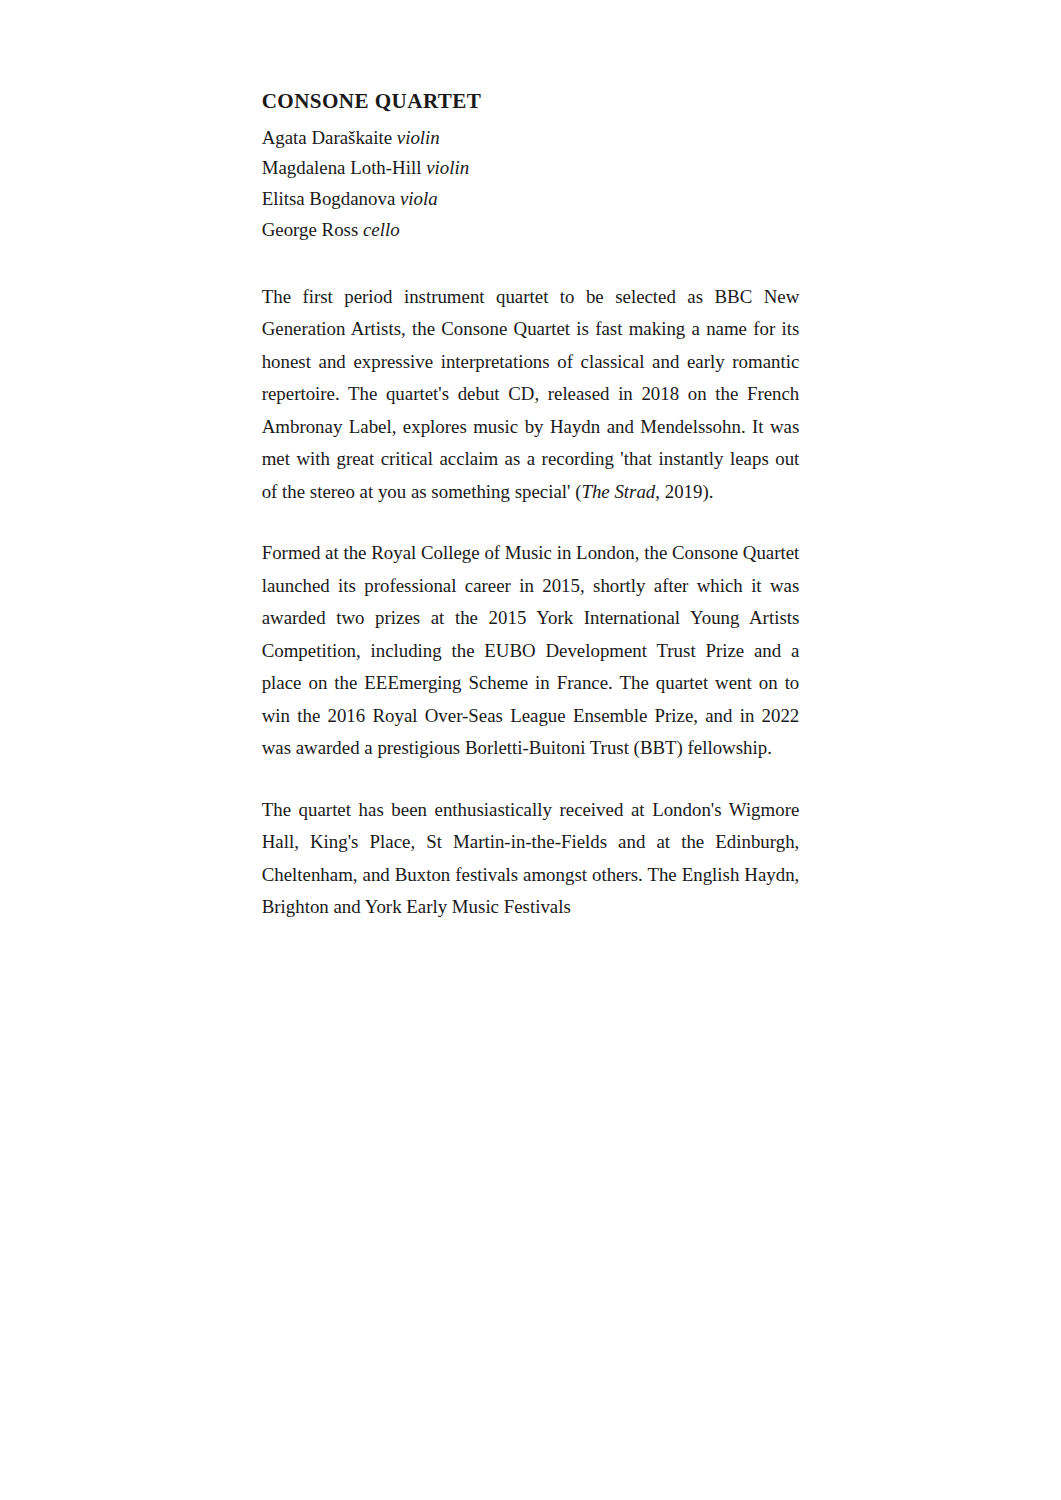CONSONE QUARTET
Agata Daraškaite violin
Magdalena Loth-Hill violin
Elitsa Bogdanova viola
George Ross cello
The first period instrument quartet to be selected as BBC New Generation Artists, the Consone Quartet is fast making a name for its honest and expressive interpretations of classical and early romantic repertoire. The quartet's debut CD, released in 2018 on the French Ambronay Label, explores music by Haydn and Mendelssohn. It was met with great critical acclaim as a recording 'that instantly leaps out of the stereo at you as something special' (The Strad, 2019).
Formed at the Royal College of Music in London, the Consone Quartet launched its professional career in 2015, shortly after which it was awarded two prizes at the 2015 York International Young Artists Competition, including the EUBO Development Trust Prize and a place on the EEEmerging Scheme in France. The quartet went on to win the 2016 Royal Over-Seas League Ensemble Prize, and in 2022 was awarded a prestigious Borletti-Buitoni Trust (BBT) fellowship.
The quartet has been enthusiastically received at London's Wigmore Hall, King's Place, St Martin-in-the-Fields and at the Edinburgh, Cheltenham, and Buxton festivals amongst others. The English Haydn, Brighton and York Early Music Festivals